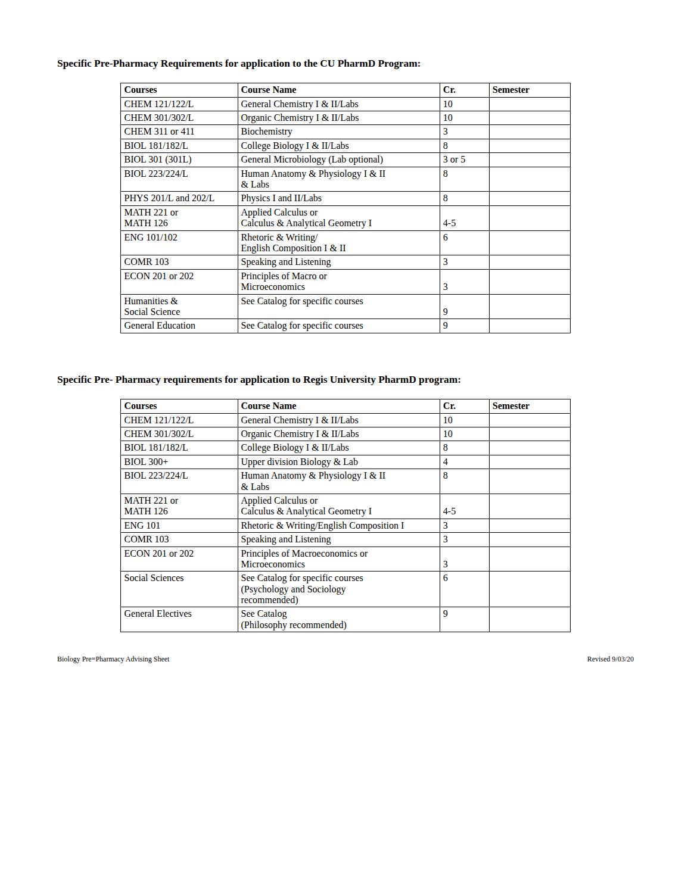Specific Pre-Pharmacy Requirements for application to the CU PharmD Program:
| Courses | Course Name | Cr. | Semester |
| --- | --- | --- | --- |
| CHEM 121/122/L | General Chemistry I & II/Labs | 10 | |
| CHEM 301/302/L | Organic Chemistry I & II/Labs | 10 | |
| CHEM 311 or 411 | Biochemistry | 3 | |
| BIOL 181/182/L | College Biology I & II/Labs | 8 | |
| BIOL 301 (301L) | General Microbiology (Lab optional) | 3 or 5 | |
| BIOL 223/224/L | Human Anatomy & Physiology I & II & Labs | 8 | |
| PHYS 201/L and 202/L | Physics I and II/Labs | 8 | |
| MATH 221 or MATH 126 | Applied Calculus or Calculus & Analytical Geometry I | 4-5 | |
| ENG 101/102 | Rhetoric & Writing/ English Composition I & II | 6 | |
| COMR 103 | Speaking and Listening | 3 | |
| ECON 201 or 202 | Principles of Macro or Microeconomics | 3 | |
| Humanities & Social Science | See Catalog for specific courses | 9 | |
| General Education | See Catalog for specific courses | 9 | |
Specific Pre- Pharmacy requirements for application to Regis University PharmD program:
| Courses | Course Name | Cr. | Semester |
| --- | --- | --- | --- |
| CHEM 121/122/L | General Chemistry I & II/Labs | 10 | |
| CHEM 301/302/L | Organic Chemistry I & II/Labs | 10 | |
| BIOL 181/182/L | College Biology I & II/Labs | 8 | |
| BIOL 300+ | Upper division Biology & Lab | 4 | |
| BIOL 223/224/L | Human Anatomy & Physiology I & II & Labs | 8 | |
| MATH 221 or MATH 126 | Applied Calculus or Calculus & Analytical Geometry I | 4-5 | |
| ENG 101 | Rhetoric & Writing/English Composition I | 3 | |
| COMR 103 | Speaking and Listening | 3 | |
| ECON 201 or 202 | Principles of Macroeconomics or Microeconomics | 3 | |
| Social Sciences | See Catalog for specific courses (Psychology and Sociology recommended) | 6 | |
| General Electives | See Catalog (Philosophy recommended) | 9 | |
Biology Pre=Pharmacy Advising Sheet Revised 9/03/20